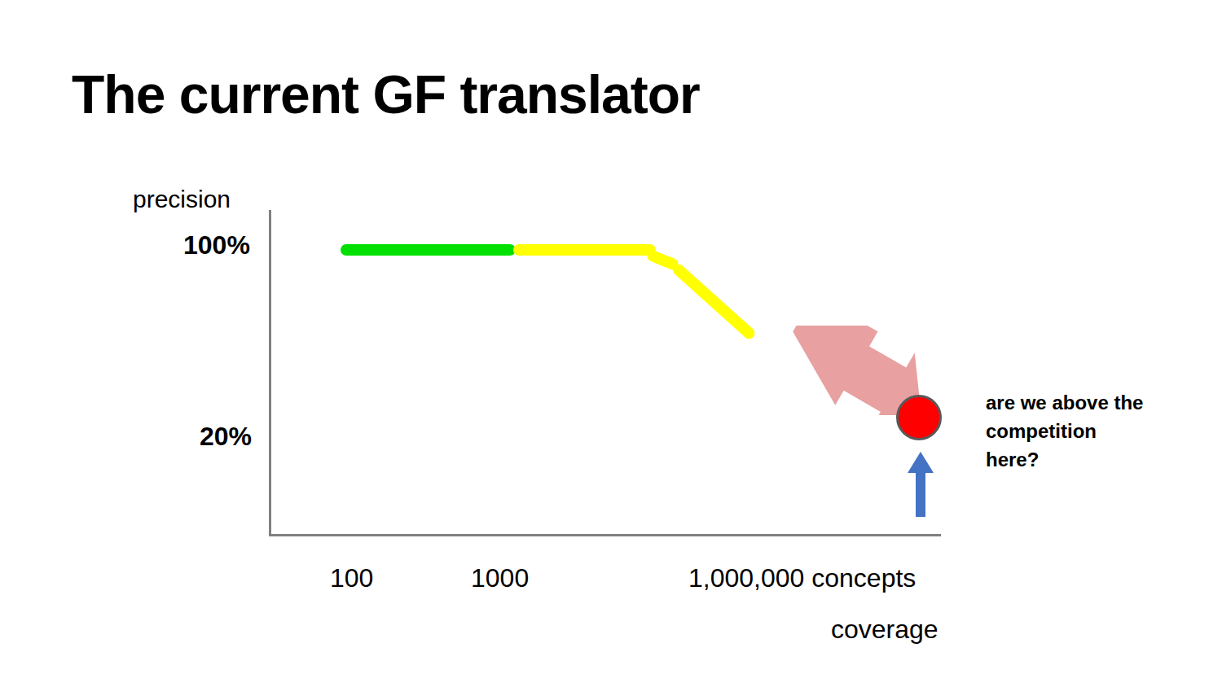The current GF translator
are we above the competition here?
precision
100%
20%
100
1000
1,000,000 concepts
coverage